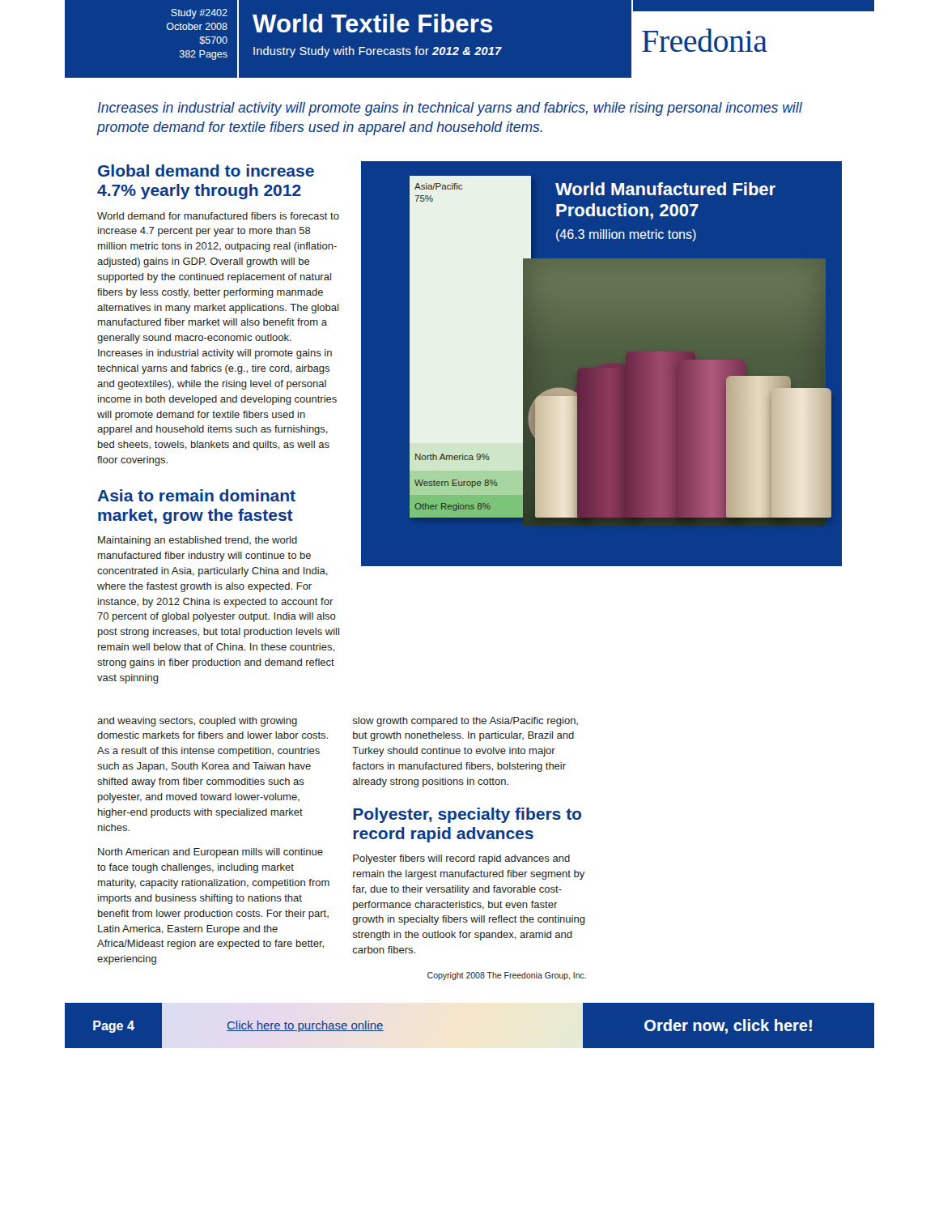Study #2402
October 2008
$5700
382 Pages
World Textile Fibers
Industry Study with Forecasts for 2012 & 2017
Freedonia
®
Increases in industrial activity will promote gains in technical yarns and fabrics, while rising personal incomes will promote demand for textile fibers used in apparel and household items.
Global demand to increase 4.7% yearly through 2012
World demand for manufactured fibers is forecast to increase 4.7 percent per year to more than 58 million metric tons in 2012, outpacing real (inflation-adjusted) gains in GDP. Overall growth will be supported by the continued replacement of natural fibers by less costly, better performing manmade alternatives in many market applications. The global manufactured fiber market will also benefit from a generally sound macro-economic outlook. Increases in industrial activity will promote gains in technical yarns and fabrics (e.g., tire cord, airbags and geotextiles), while the rising level of personal income in both developed and developing countries will promote demand for textile fibers used in apparel and household items such as furnishings, bed sheets, towels, blankets and quilts, as well as floor coverings.
Asia to remain dominant market, grow the fastest
Maintaining an established trend, the world manufactured fiber industry will continue to be concentrated in Asia, particularly China and India, where the fastest growth is also expected. For instance, by 2012 China is expected to account for 70 percent of global polyester output. India will also post strong increases, but total production levels will remain well below that of China. In these countries, strong gains in fiber production and demand reflect vast spinning
World Manufactured Fiber Production, 2007
(46.3 million metric tons)
Asia/Pacific
75%
North America 9%
Western Europe 8%
Other Regions 8%
and weaving sectors, coupled with growing domestic markets for fibers and lower labor costs. As a result of this intense competition, countries such as Japan, South Korea and Taiwan have shifted away from fiber commodities such as polyester, and moved toward lower-volume, higher-end products with specialized market niches.
North American and European mills will continue to face tough challenges, including market maturity, capacity rationalization, competition from imports and business shifting to nations that benefit from lower production costs. For their part, Latin America, Eastern Europe and the Africa/Mideast region are expected to fare better, experiencing
slow growth compared to the Asia/Pacific region, but growth nonetheless. In particular, Brazil and Turkey should continue to evolve into major factors in manufactured fibers, bolstering their already strong positions in cotton.
Polyester, specialty fibers to record rapid advances
Polyester fibers will record rapid advances and remain the largest manufactured fiber segment by far, due to their versatility and favorable cost-performance characteristics, but even faster growth in specialty fibers will reflect the continuing strength in the outlook for spandex, aramid and carbon fibers.
Copyright 2008 The Freedonia Group, Inc.
Page 4
Click here to purchase online
Order now, click here!